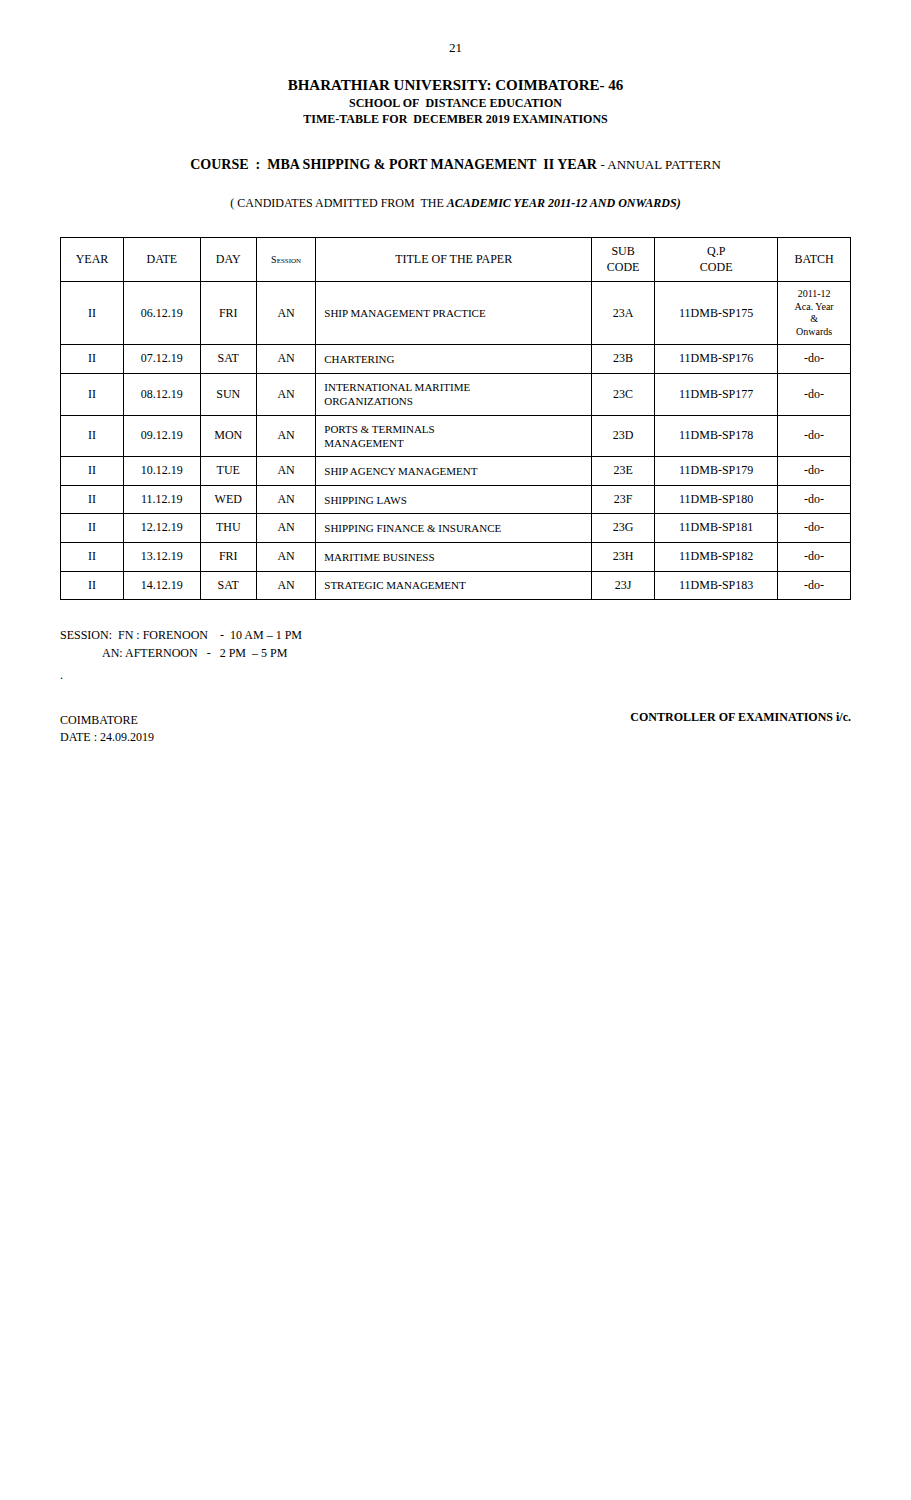21
BHARATHIAR UNIVERSITY: COIMBATORE- 46
SCHOOL OF DISTANCE EDUCATION
TIME-TABLE FOR DECEMBER 2019 EXAMINATIONS
COURSE : MBA SHIPPING & PORT MANAGEMENT II YEAR - ANNUAL PATTERN
( CANDIDATES ADMITTED FROM THE ACADEMIC YEAR 2011-12 AND ONWARDS)
| YEAR | DATE | DAY | Session | TITLE OF THE PAPER | SUB CODE | Q.P CODE | BATCH |
| --- | --- | --- | --- | --- | --- | --- | --- |
| II | 06.12.19 | FRI | AN | SHIP MANAGEMENT PRACTICE | 23A | 11DMB-SP175 | 2011-12 Aca. Year & Onwards |
| II | 07.12.19 | SAT | AN | CHARTERING | 23B | 11DMB-SP176 | -do- |
| II | 08.12.19 | SUN | AN | INTERNATIONAL MARITIME ORGANIZATIONS | 23C | 11DMB-SP177 | -do- |
| II | 09.12.19 | MON | AN | PORTS & TERMINALS MANAGEMENT | 23D | 11DMB-SP178 | -do- |
| II | 10.12.19 | TUE | AN | SHIP AGENCY MANAGEMENT | 23E | 11DMB-SP179 | -do- |
| II | 11.12.19 | WED | AN | SHIPPING LAWS | 23F | 11DMB-SP180 | -do- |
| II | 12.12.19 | THU | AN | SHIPPING FINANCE & INSURANCE | 23G | 11DMB-SP181 | -do- |
| II | 13.12.19 | FRI | AN | MARITIME BUSINESS | 23H | 11DMB-SP182 | -do- |
| II | 14.12.19 | SAT | AN | STRATEGIC MANAGEMENT | 23J | 11DMB-SP183 | -do- |
SESSION: FN : FORENOON - 10 AM – 1 PM
AN: AFTERNOON - 2 PM – 5 PM
.
CONTROLLER OF EXAMINATIONS i/c.
COIMBATORE
DATE : 24.09.2019